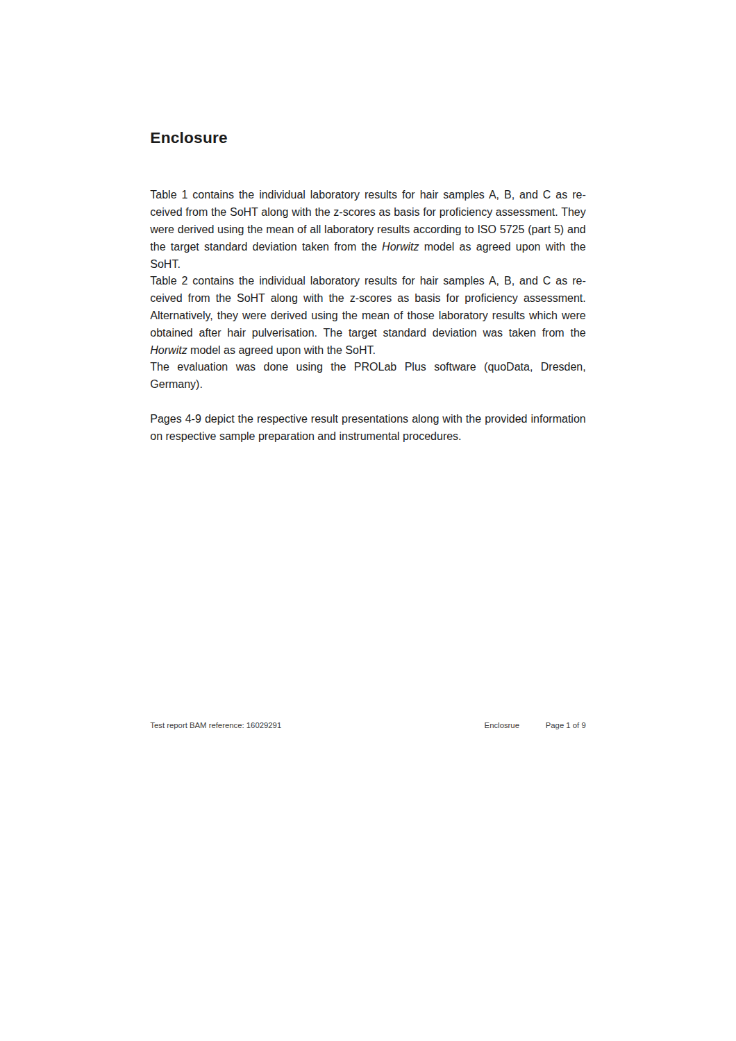Enclosure
Table 1 contains the individual laboratory results for hair samples A, B, and C as received from the SoHT along with the z-scores as basis for proficiency assessment. They were derived using the mean of all laboratory results according to ISO 5725 (part 5) and the target standard deviation taken from the Horwitz model as agreed upon with the SoHT.
Table 2 contains the individual laboratory results for hair samples A, B, and C as received from the SoHT along with the z-scores as basis for proficiency assessment. Alternatively, they were derived using the mean of those laboratory results which were obtained after hair pulverisation. The target standard deviation was taken from the Horwitz model as agreed upon with the SoHT.
The evaluation was done using the PROLab Plus software (quoData, Dresden, Germany).
Pages 4-9 depict the respective result presentations along with the provided information on respective sample preparation and instrumental procedures.
Test report BAM reference: 16029291 Enclosrue Page 1 of 9